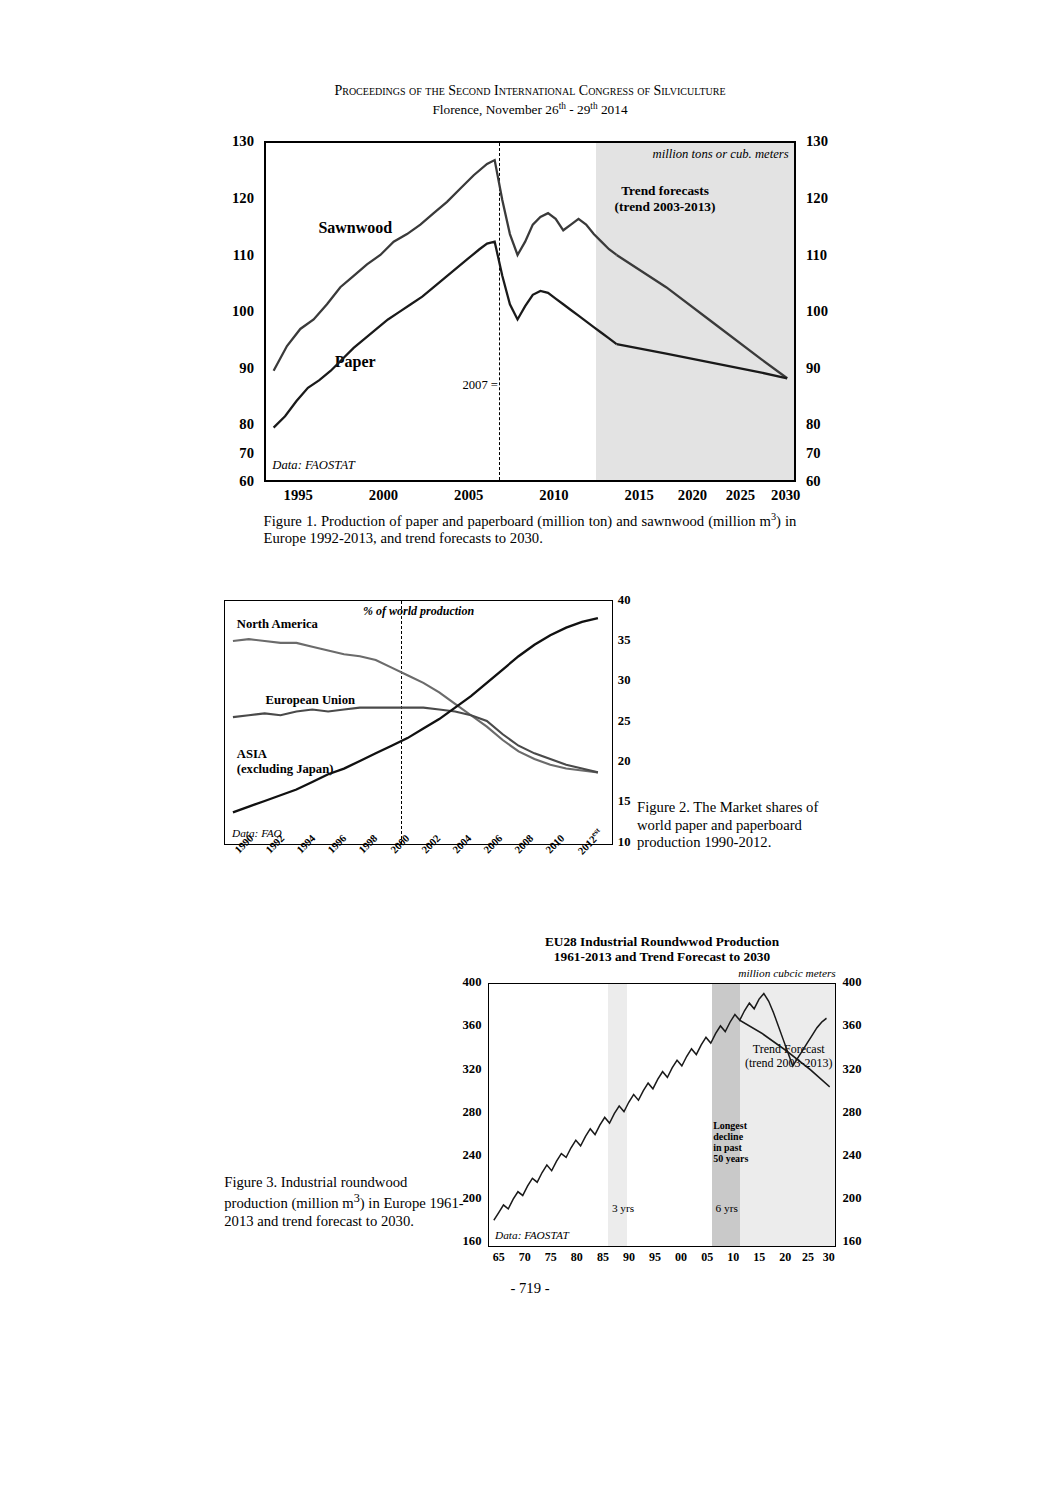Proceedings of the Second International Congress of Silviculture
Florence, November 26th - 29th 2014
130 120 110 100 90 80 60 70
130 120 110 100 90 80 70 60
million tons or cub. meters
Trend forecasts
(trend 2003-2013)
Sawnwood
Paper
2007 =
Data: FAOSTAT
1995 2000 2005 2010 2015 2020 2025 2030
Figure 1. Production of paper and paperboard (million ton) and sawnwood (million m3) in Europe 1992-2013, and trend forecasts to 2030.
% of world production
North America
European Union
ASIA
(excluding Japan)
Data: FAO
40 35 30 25 20 15 10
1990 1992 1994 1996 1998 2000 2002 2004 2006 2008 2010 2012est
Figure 2. The Market shares of world paper and paperboard production 1990-2012.
Figure 3. Industrial roundwood production (million m3) in Europe 1961-2013 and trend forecast to 2030.
EU28 Industrial Roundwwod Production
1961-2013 and Trend Forecast to 2030 million cubcic meters
400 360 320 280 240 200 160
400 360 320 280 240 200 160
Trend Forecast
(trend 2003-2013)
Longest
decline
in past
50 years
3 yrs
6 yrs
Data: FAOSTAT
65 70 75 80 85 90 95 00 05 10 15 20 25 30
- 719 -